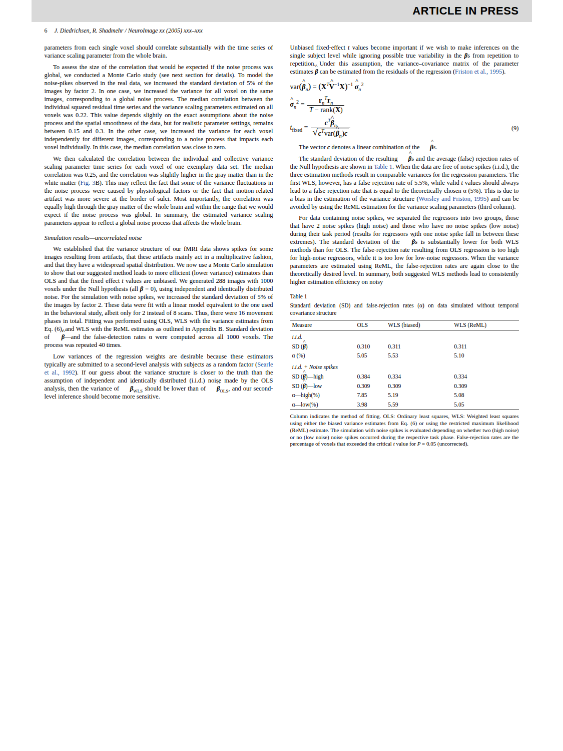ARTICLE IN PRESS
6 J. Diedrichsen, R. Shadmehr / NeuroImage xx (2005) xxx–xxx
parameters from each single voxel should correlate substantially with the time series of variance scaling parameter from the whole brain.
To assess the size of the correlation that would be expected if the noise process was global, we conducted a Monte Carlo study (see next section for details). To model the noise-pikes observed in the real data, we increased the standard deviation of 5% of the images by factor 2. In one case, we increased the variance for all voxel on the same images, corresponding to a global noise process. The median correlation between the individual squared residual time series and the variance scaling parameters estimated on all voxels was 0.22. This value depends slightly on the exact assumptions about the noise process and the spatial smoothness of the data, but for realistic parameter settings, remains between 0.15 and 0.3. In the other case, we increased the variance for each voxel independently for different images, corresponding to a noise process that impacts each voxel individually. In this case, the median correlation was close to zero.
We then calculated the correlation between the individual and collective variance scaling parameter time series for each voxel of one exemplary data set. The median correlation was 0.25, and the correlation was slightly higher in the gray matter than in the white matter (Fig. 3 B). This may reflect the fact that some of the variance fluctuations in the noise process were caused by physiological factors or the fact that motion-related artifact was more severe at the border of sulci. Most importantly, the correlation was equally high through the gray matter of the whole brain and within the range that we would expect if the noise process was global. In summary, the estimated variance scaling parameters appear to reflect a global noise process that affects the whole brain.
Simulation results—uncorrelated noise
We established that the variance structure of our fMRI data shows spikes for some images resulting from artifacts, that these artifacts mainly act in a multiplicative fashion, and that they have a widespread spatial distribution. We now use a Monte Carlo simulation to show that our suggested method leads to more efficient (lower variance) estimators than OLS and that the fixed effect t values are unbiased. We generated 288 images with 1000 voxels under the Null hypothesis (all β = 0), using independent and identically distributed noise. For the simulation with noise spikes, we increased the standard deviation of 5% of the images by factor 2. These data were fit with a linear model equivalent to the one used in the behavioral study, albeit only for 2 instead of 8 scans. Thus, there were 16 movement phases in total. Fitting was performed using OLS, WLS with the variance estimates from Eq. (6), and WLS with the ReML estimates as outlined in Appendix B. Standard deviation of β—and the false-detection rates α were computed across all 1000 voxels. The process was repeated 40 times.
Low variances of the regression weights are desirable because these estimators typically are submitted to a second-level analysis with subjects as a random factor (Searle et al., 1992). If our guess about the variance structure is closer to the truth than the assumption of independent and identically distributed (i.i.d.) noise made by the OLS analysis, then the variance of βWLS should be lower than of βOLS, and our second-level inference should become more sensitive.
Unbiased fixed-effect t values become important if we wish to make inferences on the single subject level while ignoring possible true variability in the βs from repetition to repetition. Under this assumption, the variance–covariance matrix of the parameter estimates β can be estimated from the residuals of the regression (Friston et al., 1995).
var(βn) = (XTV−1X)−1 σn2
σn2 = rnTrn T − rank(X)
tfixed = cTβn cTvar(βn) c
(9)
The vector c denotes a linear combination of the βs.
The standard deviation of the resulting βs and the average (false) rejection rates of the Null hypothesis are shown in Table 1. When the data are free of noise spikes (i.i.d.), the three estimation methods result in comparable variances for the regression parameters. The first WLS, however, has a false-rejection rate of 5.5%, while valid t values should always lead to a false-rejection rate that is equal to the theoretically chosen α (5%). This is due to a bias in the estimation of the variance structure (Worsley and Friston, 1995) and can be avoided by using the ReML estimation for the variance scaling parameters (third column).
For data containing noise spikes, we separated the regressors into two groups, those that have 2 noise spikes (high noise) and those who have no noise spikes (low noise) during their task period (results for regressors with one noise spike fall in between these extremes). The standard deviation of the βs is substantially lower for both WLS methods than for OLS. The false-rejection rate resulting from OLS regression is too high for high-noise regressors, while it is too low for low-noise regressors. When the variance parameters are estimated using ReML, the false-rejection rates are again close to the theoretically desired level. In summary, both suggested WLS methods lead to consistently higher estimation efficiency on noisy
Table 1
Standard deviation (SD) and false-rejection rates (α) on data simulated without temporal covariance structure
| Measure | OLS | WLS (biased) | WLS (ReML) |
| --- | --- | --- | --- |
| i.i.d. |
| SD ( β ) | 0.310 | 0.311 | 0.311 |
| α (%) | 5.05 | 5.53 | 5.10 |
| i.i.d. + Noise spikes |
| SD ( β )—high | 0.384 | 0.334 | 0.334 |
| SD ( β )—low | 0.309 | 0.309 | 0.309 |
| α—high(%) | 7.85 | 5.19 | 5.08 |
| α—low(%) | 3.98 | 5.59 | 5.05 |
Column indicates the method of fitting. OLS: Ordinary least squares, WLS: Weighted least squares using either the biased variance estimates from Eq. (6) or using the restricted maximum likelihood (ReML) estimate. The simulation with noise spikes is evaluated depending on whether two (high noise) or no (low noise) noise spikes occurred during the respective task phase. False-rejection rates are the percentage of voxels that exceeded the critical t value for P = 0.05 (uncorrected).